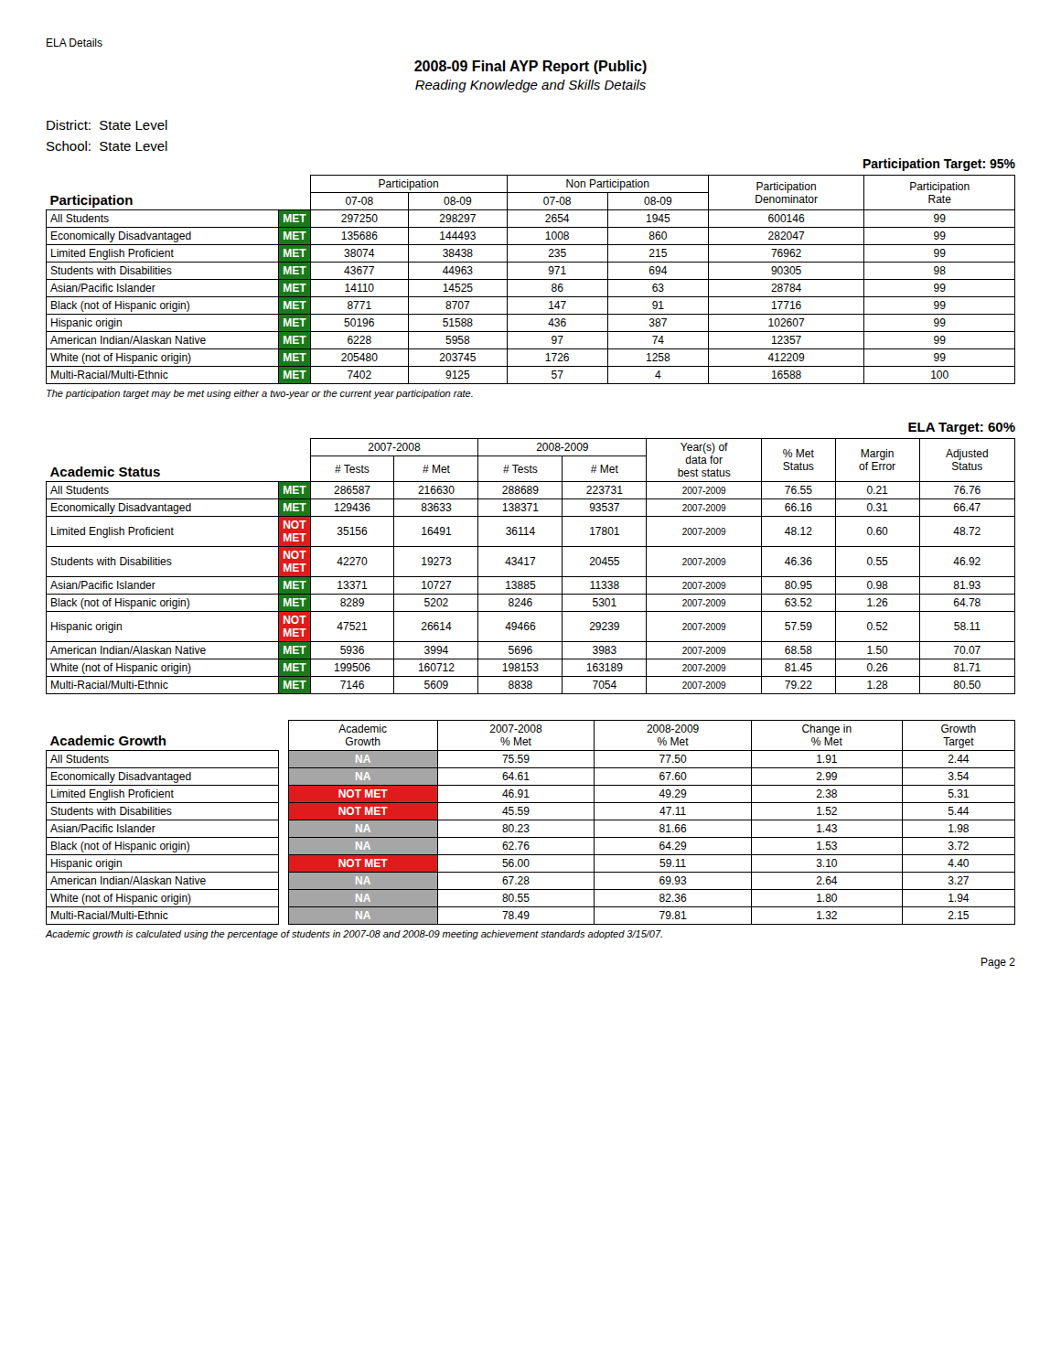ELA Details
2008-09 Final AYP Report (Public)
Reading Knowledge and Skills Details
District: State Level
School: State Level
Participation Target: 95%
| Participation | | Participation | Non Participation | Participation Denominator | Participation Rate |
| 07-08 | 08-09 | 07-08 | 08-09 |
| All Students | MET | 297250 | 298297 | 2654 | 1945 | 600146 | 99 |
| Economically Disadvantaged | MET | 135686 | 144493 | 1008 | 860 | 282047 | 99 |
| Limited English Proficient | MET | 38074 | 38438 | 235 | 215 | 76962 | 99 |
| Students with Disabilities | MET | 43677 | 44963 | 971 | 694 | 90305 | 98 |
| Asian/Pacific Islander | MET | 14110 | 14525 | 86 | 63 | 28784 | 99 |
| Black (not of Hispanic origin) | MET | 8771 | 8707 | 147 | 91 | 17716 | 99 |
| Hispanic origin | MET | 50196 | 51588 | 436 | 387 | 102607 | 99 |
| American Indian/Alaskan Native | MET | 6228 | 5958 | 97 | 74 | 12357 | 99 |
| White (not of Hispanic origin) | MET | 205480 | 203745 | 1726 | 1258 | 412209 | 99 |
| Multi-Racial/Multi-Ethnic | MET | 7402 | 9125 | 57 | 4 | 16588 | 100 |
The participation target may be met using either a two-year or the current year participation rate.
ELA Target: 60%
| Academic Status | | 2007-2008 | 2008-2009 | Year(s) of data for best status | % Met Status | Margin of Error | Adjusted Status |
| # Tests | # Met | # Tests | # Met |
| All Students | MET | 286587 | 216630 | 288689 | 223731 | 2007-2009 | 76.55 | 0.21 | 76.76 |
| Economically Disadvantaged | MET | 129436 | 83633 | 138371 | 93537 | 2007-2009 | 66.16 | 0.31 | 66.47 |
| Limited English Proficient | NOT MET | 35156 | 16491 | 36114 | 17801 | 2007-2009 | 48.12 | 0.60 | 48.72 |
| Students with Disabilities | NOT MET | 42270 | 19273 | 43417 | 20455 | 2007-2009 | 46.36 | 0.55 | 46.92 |
| Asian/Pacific Islander | MET | 13371 | 10727 | 13885 | 11338 | 2007-2009 | 80.95 | 0.98 | 81.93 |
| Black (not of Hispanic origin) | MET | 8289 | 5202 | 8246 | 5301 | 2007-2009 | 63.52 | 1.26 | 64.78 |
| Hispanic origin | NOT MET | 47521 | 26614 | 49466 | 29239 | 2007-2009 | 57.59 | 0.52 | 58.11 |
| American Indian/Alaskan Native | MET | 5936 | 3994 | 5696 | 3983 | 2007-2009 | 68.58 | 1.50 | 70.07 |
| White (not of Hispanic origin) | MET | 199506 | 160712 | 198153 | 163189 | 2007-2009 | 81.45 | 0.26 | 81.71 |
| Multi-Racial/Multi-Ethnic | MET | 7146 | 5609 | 8838 | 7054 | 2007-2009 | 79.22 | 1.28 | 80.50 |
| Academic Growth | | Academic Growth | 2007-2008 % Met | 2008-2009 % Met | Change in % Met | Growth Target |
| All Students | | NA | 75.59 | 77.50 | 1.91 | 2.44 |
| Economically Disadvantaged | | NA | 64.61 | 67.60 | 2.99 | 3.54 |
| Limited English Proficient | | NOT MET | 46.91 | 49.29 | 2.38 | 5.31 |
| Students with Disabilities | | NOT MET | 45.59 | 47.11 | 1.52 | 5.44 |
| Asian/Pacific Islander | | NA | 80.23 | 81.66 | 1.43 | 1.98 |
| Black (not of Hispanic origin) | | NA | 62.76 | 64.29 | 1.53 | 3.72 |
| Hispanic origin | | NOT MET | 56.00 | 59.11 | 3.10 | 4.40 |
| American Indian/Alaskan Native | | NA | 67.28 | 69.93 | 2.64 | 3.27 |
| White (not of Hispanic origin) | | NA | 80.55 | 82.36 | 1.80 | 1.94 |
| Multi-Racial/Multi-Ethnic | | NA | 78.49 | 79.81 | 1.32 | 2.15 |
Academic growth is calculated using the percentage of students in 2007-08 and 2008-09 meeting achievement standards adopted 3/15/07.
Page 2